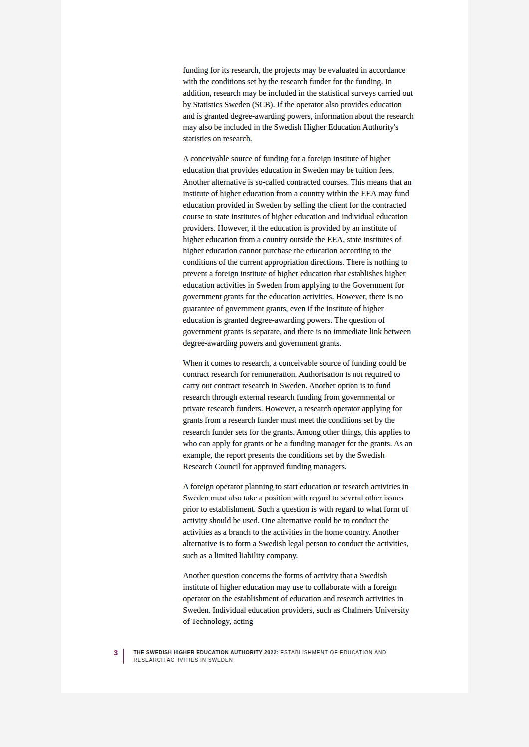funding for its research, the projects may be evaluated in accordance with the conditions set by the research funder for the funding. In addition, research may be included in the statistical surveys carried out by Statistics Sweden (SCB). If the operator also provides education and is granted degree-awarding powers, information about the research may also be included in the Swedish Higher Education Authority's statistics on research.
A conceivable source of funding for a foreign institute of higher education that provides education in Sweden may be tuition fees. Another alternative is so-called contracted courses. This means that an institute of higher education from a country within the EEA may fund education provided in Sweden by selling the client for the contracted course to state institutes of higher education and individual education providers. However, if the education is provided by an institute of higher education from a country outside the EEA, state institutes of higher education cannot purchase the education according to the conditions of the current appropriation directions. There is nothing to prevent a foreign institute of higher education that establishes higher education activities in Sweden from applying to the Government for government grants for the education activities. However, there is no guarantee of government grants, even if the institute of higher education is granted degree-awarding powers. The question of government grants is separate, and there is no immediate link between degree-awarding powers and government grants.
When it comes to research, a conceivable source of funding could be contract research for remuneration. Authorisation is not required to carry out contract research in Sweden. Another option is to fund research through external research funding from governmental or private research funders. However, a research operator applying for grants from a research funder must meet the conditions set by the research funder sets for the grants. Among other things, this applies to who can apply for grants or be a funding manager for the grants. As an example, the report presents the conditions set by the Swedish Research Council for approved funding managers.
A foreign operator planning to start education or research activities in Sweden must also take a position with regard to several other issues prior to establishment. Such a question is with regard to what form of activity should be used. One alternative could be to conduct the activities as a branch to the activities in the home country. Another alternative is to form a Swedish legal person to conduct the activities, such as a limited liability company.
Another question concerns the forms of activity that a Swedish institute of higher education may use to collaborate with a foreign operator on the establishment of education and research activities in Sweden. Individual education providers, such as Chalmers University of Technology, acting
3 THE SWEDISH HIGHER EDUCATION AUTHORITY 2022: ESTABLISHMENT OF EDUCATION AND RESEARCH ACTIVITIES IN SWEDEN